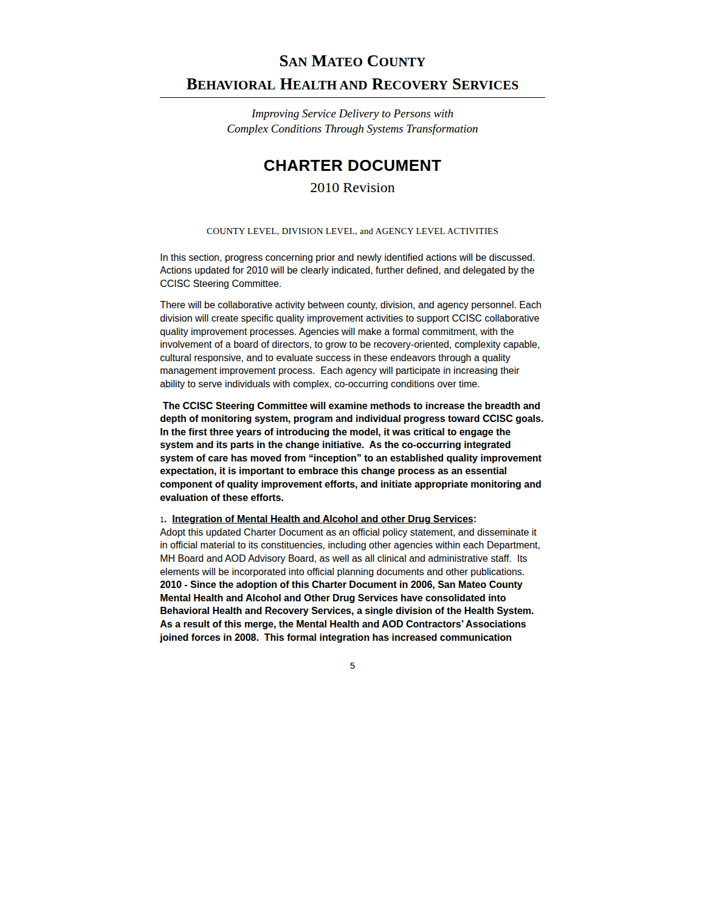SAN MATEO COUNTY
BEHAVIORAL HEALTH AND RECOVERY SERVICES
Improving Service Delivery to Persons with
Complex Conditions Through Systems Transformation
CHARTER DOCUMENT
2010 Revision
COUNTY LEVEL, DIVISION LEVEL, and AGENCY LEVEL ACTIVITIES
In this section, progress concerning prior and newly identified actions will be discussed. Actions updated for 2010 will be clearly indicated, further defined, and delegated by the CCISC Steering Committee.
There will be collaborative activity between county, division, and agency personnel. Each division will create specific quality improvement activities to support CCISC collaborative quality improvement processes. Agencies will make a formal commitment, with the involvement of a board of directors, to grow to be recovery-oriented, complexity capable, cultural responsive, and to evaluate success in these endeavors through a quality management improvement process. Each agency will participate in increasing their ability to serve individuals with complex, co-occurring conditions over time.
The CCISC Steering Committee will examine methods to increase the breadth and depth of monitoring system, program and individual progress toward CCISC goals. In the first three years of introducing the model, it was critical to engage the system and its parts in the change initiative. As the co-occurring integrated system of care has moved from “inception” to an established quality improvement expectation, it is important to embrace this change process as an essential component of quality improvement efforts, and initiate appropriate monitoring and evaluation of these efforts.
1. Integration of Mental Health and Alcohol and other Drug Services:
Adopt this updated Charter Document as an official policy statement, and disseminate it in official material to its constituencies, including other agencies within each Department, MH Board and AOD Advisory Board, as well as all clinical and administrative staff. Its elements will be incorporated into official planning documents and other publications.
2010 - Since the adoption of this Charter Document in 2006, San Mateo County Mental Health and Alcohol and Other Drug Services have consolidated into Behavioral Health and Recovery Services, a single division of the Health System. As a result of this merge, the Mental Health and AOD Contractors’ Associations joined forces in 2008. This formal integration has increased communication
5